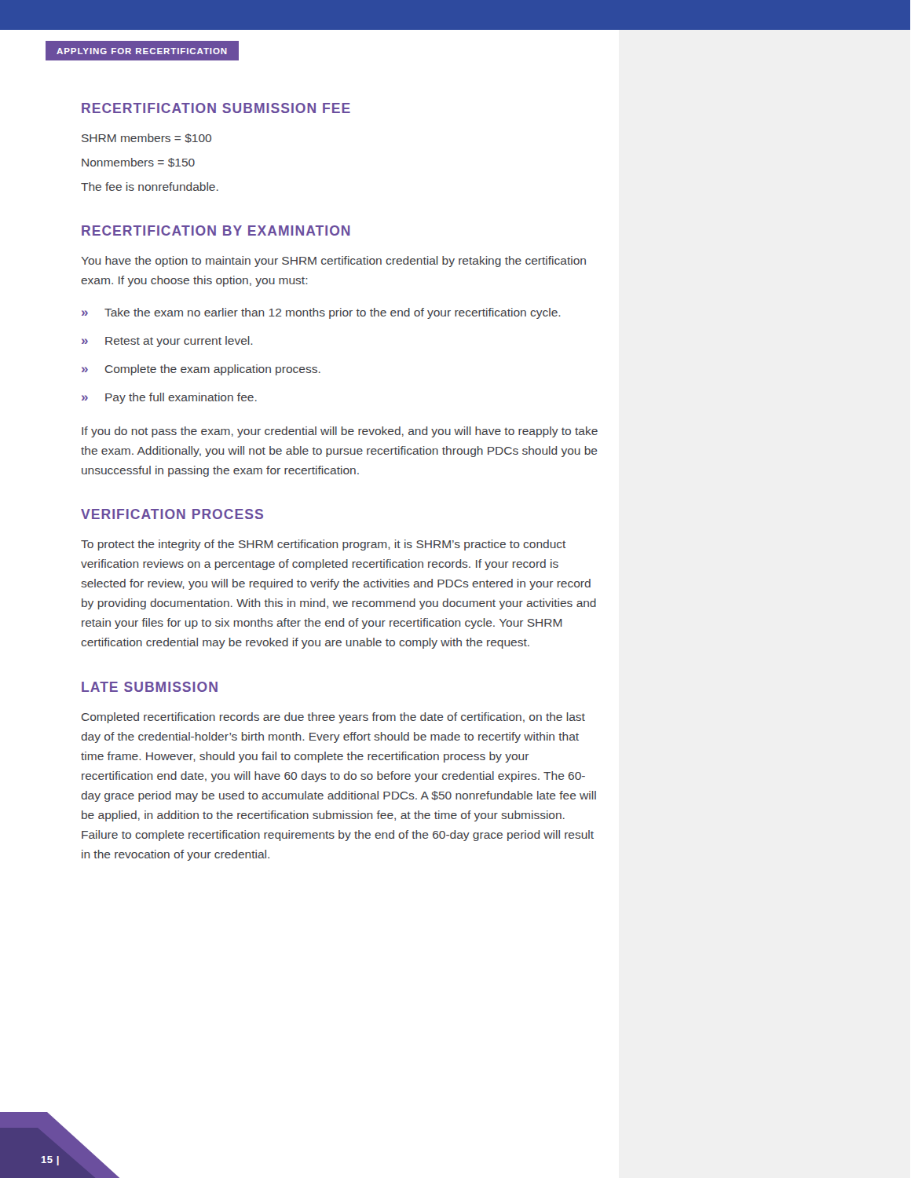APPLYING FOR RECERTIFICATION
Recertification Submission Fee
SHRM members = $100
Nonmembers = $150
The fee is nonrefundable.
Recertification by Examination
You have the option to maintain your SHRM certification credential by retaking the certification exam. If you choose this option, you must:
Take the exam no earlier than 12 months prior to the end of your recertification cycle.
Retest at your current level.
Complete the exam application process.
Pay the full examination fee.
If you do not pass the exam, your credential will be revoked, and you will have to reapply to take the exam. Additionally, you will not be able to pursue recertification through PDCs should you be unsuccessful in passing the exam for recertification.
Verification Process
To protect the integrity of the SHRM certification program, it is SHRM’s practice to conduct verification reviews on a percentage of completed recertification records. If your record is selected for review, you will be required to verify the activities and PDCs entered in your record by providing documentation. With this in mind, we recommend you document your activities and retain your files for up to six months after the end of your recertification cycle. Your SHRM certification credential may be revoked if you are unable to comply with the request.
Late Submission
Completed recertification records are due three years from the date of certification, on the last day of the credential-holder’s birth month. Every effort should be made to recertify within that time frame. However, should you fail to complete the recertification process by your recertification end date, you will have 60 days to do so before your credential expires. The 60-day grace period may be used to accumulate additional PDCs. A $50 nonrefundable late fee will be applied, in addition to the recertification submission fee, at the time of your submission. Failure to complete recertification requirements by the end of the 60-day grace period will result in the revocation of your credential.
15 |